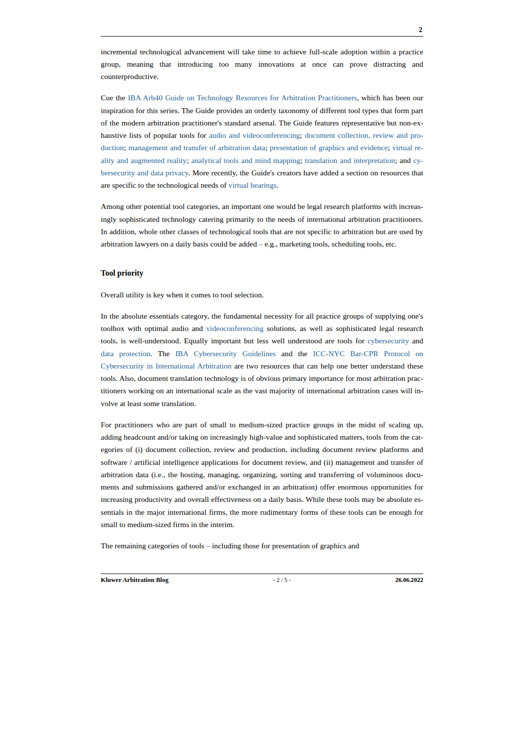2
incremental technological advancement will take time to achieve full-scale adoption within a practice group, meaning that introducing too many innovations at once can prove distracting and counterproductive.
Cue the IBA Arb40 Guide on Technology Resources for Arbitration Practitioners, which has been our inspiration for this series. The Guide provides an orderly taxonomy of different tool types that form part of the modern arbitration practitioner's standard arsenal. The Guide features representative but non-exhaustive lists of popular tools for audio and videoconferencing; document collection, review and production; management and transfer of arbitration data; presentation of graphics and evidence; virtual reality and augmented reality; analytical tools and mind mapping; translation and interpretation; and cybersecurity and data privacy. More recently, the Guide's creators have added a section on resources that are specific to the technological needs of virtual hearings.
Among other potential tool categories, an important one would be legal research platforms with increasingly sophisticated technology catering primarily to the needs of international arbitration practitioners. In addition, whole other classes of technological tools that are not specific to arbitration but are used by arbitration lawyers on a daily basis could be added – e.g., marketing tools, scheduling tools, etc.
Tool priority
Overall utility is key when it comes to tool selection.
In the absolute essentials category, the fundamental necessity for all practice groups of supplying one's toolbox with optimal audio and videoconferencing solutions, as well as sophisticated legal research tools, is well-understood. Equally important but less well understood are tools for cybersecurity and data protection. The IBA Cybersecurity Guidelines and the ICC-NYC Bar-CPR Protocol on Cybersecurity in International Arbitration are two resources that can help one better understand these tools. Also, document translation technology is of obvious primary importance for most arbitration practitioners working on an international scale as the vast majority of international arbitration cases will involve at least some translation.
For practitioners who are part of small to medium-sized practice groups in the midst of scaling up, adding headcount and/or taking on increasingly high-value and sophisticated matters, tools from the categories of (i) document collection, review and production, including document review platforms and software / artificial intelligence applications for document review, and (ii) management and transfer of arbitration data (i.e., the hosting, managing, organizing, sorting and transferring of voluminous documents and submissions gathered and/or exchanged in an arbitration) offer enormous opportunities for increasing productivity and overall effectiveness on a daily basis. While these tools may be absolute essentials in the major international firms, the more rudimentary forms of these tools can be enough for small to medium-sized firms in the interim.
The remaining categories of tools – including those for presentation of graphics and
Kluwer Arbitration Blog
- 2 / 5 -
26.06.2022